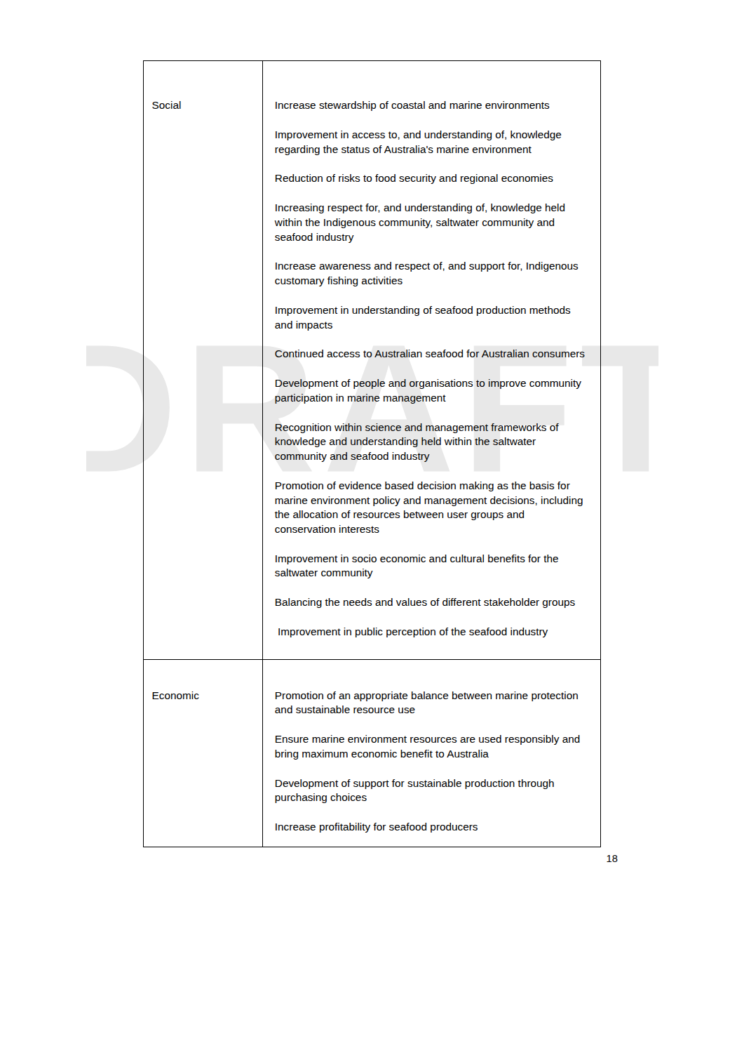DRAFT
| Social | Increase stewardship of coastal and marine environments Improvement in access to, and understanding of, knowledge regarding the status of Australia's marine environment Reduction of risks to food security and regional economies Increasing respect for, and understanding of, knowledge held within the Indigenous community, saltwater community and seafood industry Increase awareness and respect of, and support for, Indigenous customary fishing activities Improvement in understanding of seafood production methods and impacts Continued access to Australian seafood for Australian consumers Development of people and organisations to improve community participation in marine management Recognition within science and management frameworks of knowledge and understanding held within the saltwater community and seafood industry Promotion of evidence based decision making as the basis for marine environment policy and management decisions, including the allocation of resources between user groups and conservation interests Improvement in socio economic and cultural benefits for the saltwater community Balancing the needs and values of different stakeholder groups Improvement in public perception of the seafood industry |
| Economic | Promotion of an appropriate balance between marine protection and sustainable resource use Ensure marine environment resources are used responsibly and bring maximum economic benefit to Australia Development of support for sustainable production through purchasing choices Increase profitability for seafood producers |
18